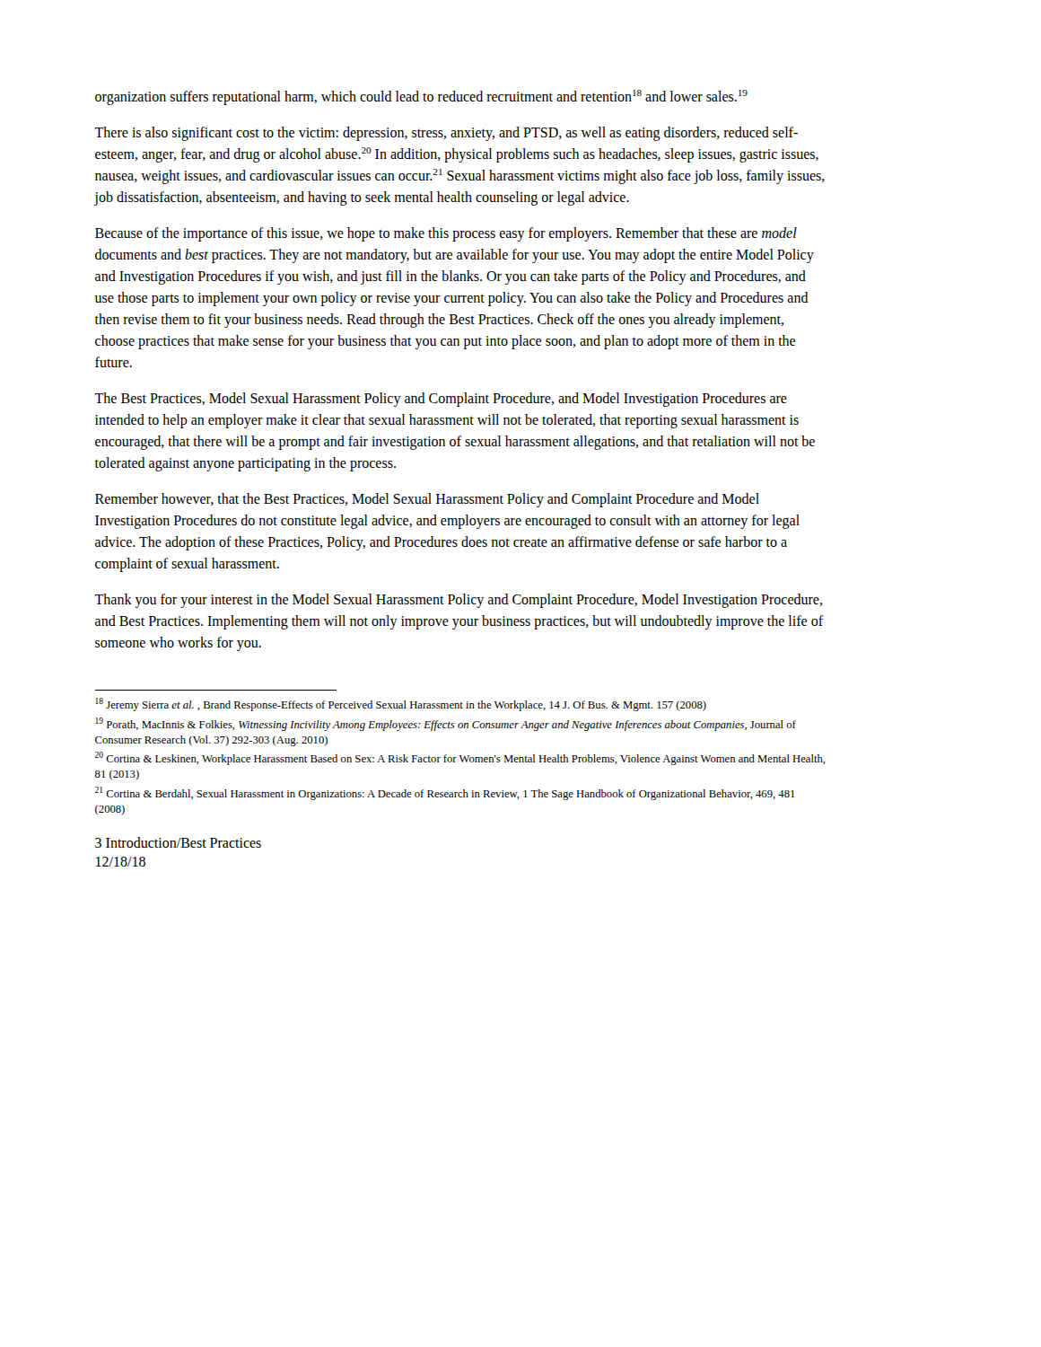organization suffers reputational harm, which could lead to reduced recruitment and retention18 and lower sales.19
There is also significant cost to the victim: depression, stress, anxiety, and PTSD, as well as eating disorders, reduced self-esteem, anger, fear, and drug or alcohol abuse.20 In addition, physical problems such as headaches, sleep issues, gastric issues, nausea, weight issues, and cardiovascular issues can occur.21 Sexual harassment victims might also face job loss, family issues, job dissatisfaction, absenteeism, and having to seek mental health counseling or legal advice.
Because of the importance of this issue, we hope to make this process easy for employers. Remember that these are model documents and best practices. They are not mandatory, but are available for your use. You may adopt the entire Model Policy and Investigation Procedures if you wish, and just fill in the blanks. Or you can take parts of the Policy and Procedures, and use those parts to implement your own policy or revise your current policy. You can also take the Policy and Procedures and then revise them to fit your business needs. Read through the Best Practices. Check off the ones you already implement, choose practices that make sense for your business that you can put into place soon, and plan to adopt more of them in the future.
The Best Practices, Model Sexual Harassment Policy and Complaint Procedure, and Model Investigation Procedures are intended to help an employer make it clear that sexual harassment will not be tolerated, that reporting sexual harassment is encouraged, that there will be a prompt and fair investigation of sexual harassment allegations, and that retaliation will not be tolerated against anyone participating in the process.
Remember however, that the Best Practices, Model Sexual Harassment Policy and Complaint Procedure and Model Investigation Procedures do not constitute legal advice, and employers are encouraged to consult with an attorney for legal advice. The adoption of these Practices, Policy, and Procedures does not create an affirmative defense or safe harbor to a complaint of sexual harassment.
Thank you for your interest in the Model Sexual Harassment Policy and Complaint Procedure, Model Investigation Procedure, and Best Practices. Implementing them will not only improve your business practices, but will undoubtedly improve the life of someone who works for you.
18 Jeremy Sierra et al. , Brand Response-Effects of Perceived Sexual Harassment in the Workplace, 14 J. Of Bus. & Mgmt. 157 (2008)
19 Porath, MacInnis & Folkies, Witnessing Incivility Among Employees: Effects on Consumer Anger and Negative Inferences about Companies, Journal of Consumer Research (Vol. 37) 292-303 (Aug. 2010)
20 Cortina & Leskinen, Workplace Harassment Based on Sex: A Risk Factor for Women's Mental Health Problems, Violence Against Women and Mental Health, 81 (2013)
21 Cortina & Berdahl, Sexual Harassment in Organizations: A Decade of Research in Review, 1 The Sage Handbook of Organizational Behavior, 469, 481 (2008)
3 Introduction/Best Practices
12/18/18